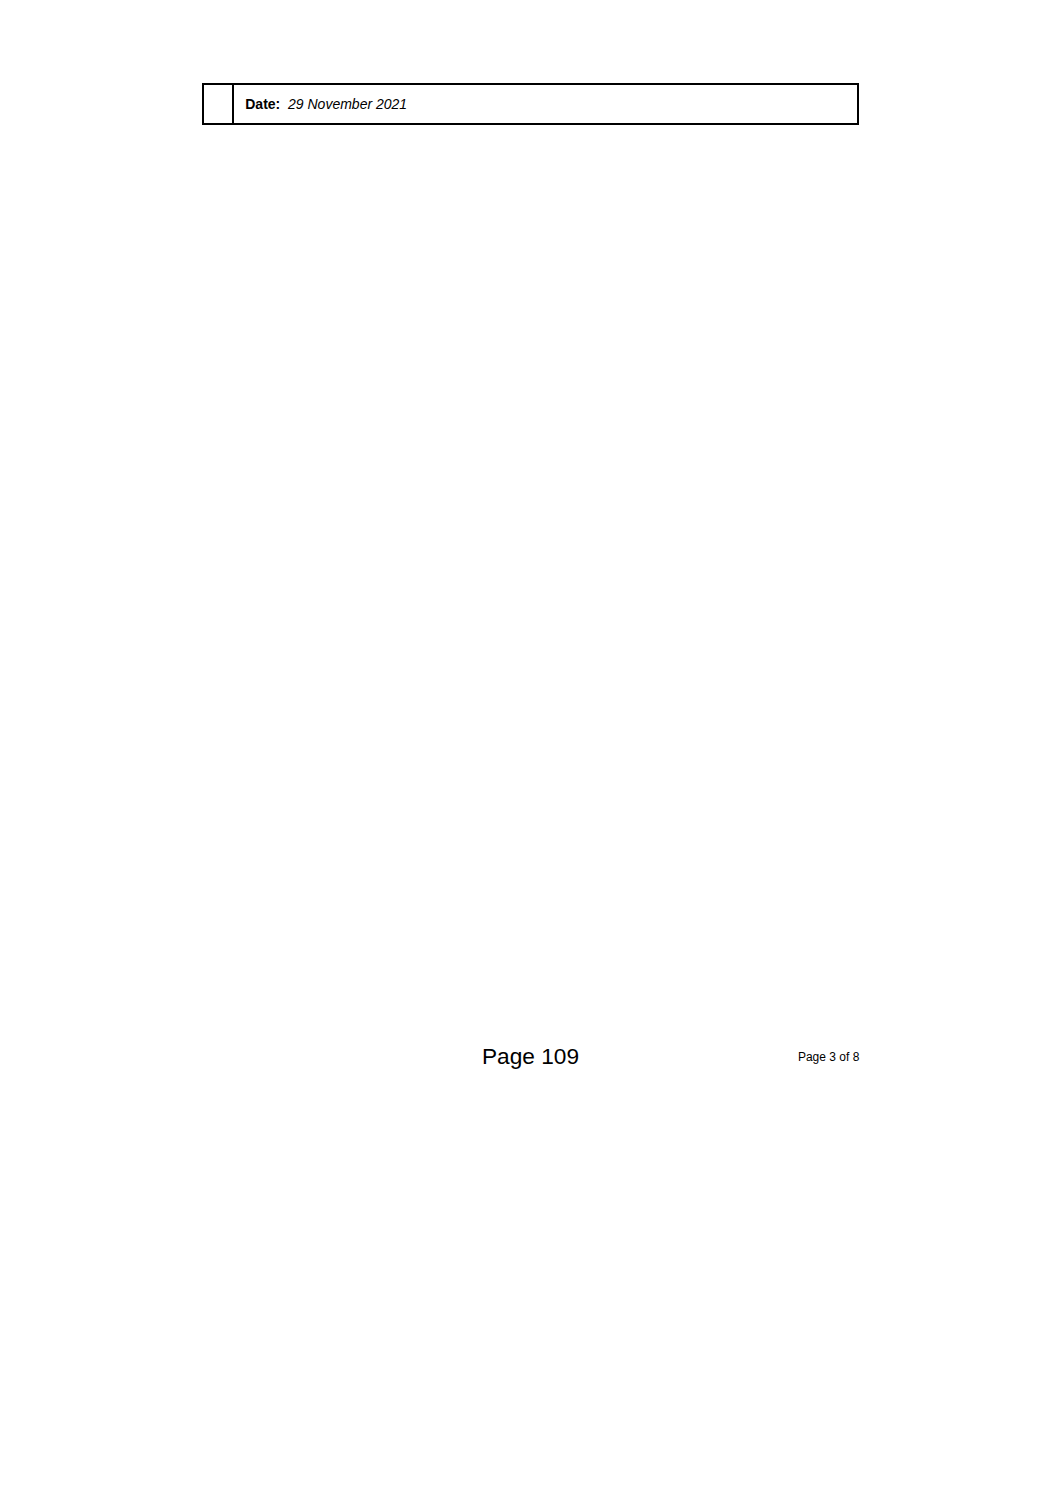Date: 29 November 2021
Page 109
Page 3 of 8